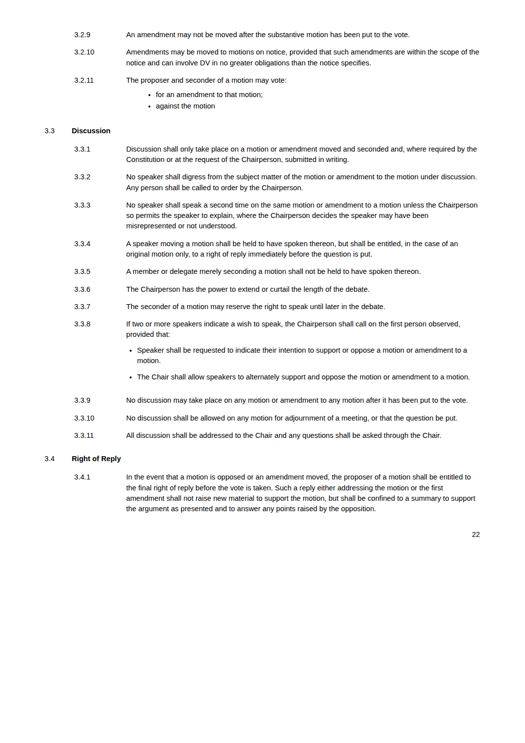3.2.9
An amendment may not be moved after the substantive motion has been put to the vote.
3.2.10
Amendments may be moved to motions on notice, provided that such amendments are within the scope of the notice and can involve DV in no greater obligations than the notice specifies.
3.2.11
The proposer and seconder of a motion may vote:
for an amendment to that motion;
against the motion
3.3
Discussion
3.3.1
Discussion shall only take place on a motion or amendment moved and seconded and, where required by the Constitution or at the request of the Chairperson, submitted in writing.
3.3.2
No speaker shall digress from the subject matter of the motion or amendment to the motion under discussion. Any person shall be called to order by the Chairperson.
3.3.3
No speaker shall speak a second time on the same motion or amendment to a motion unless the Chairperson so permits the speaker to explain, where the Chairperson decides the speaker may have been misrepresented or not understood.
3.3.4
A speaker moving a motion shall be held to have spoken thereon, but shall be entitled, in the case of an original motion only, to a right of reply immediately before the question is put.
3.3.5
A member or delegate merely seconding a motion shall not be held to have spoken thereon.
3.3.6
The Chairperson has the power to extend or curtail the length of the debate.
3.3.7
The seconder of a motion may reserve the right to speak until later in the debate.
3.3.8
If two or more speakers indicate a wish to speak, the Chairperson shall call on the first person observed, provided that:
Speaker shall be requested to indicate their intention to support or oppose a motion or amendment to a motion.
The Chair shall allow speakers to alternately support and oppose the motion or amendment to a motion.
3.3.9
No discussion may take place on any motion or amendment to any motion after it has been put to the vote.
3.3.10
No discussion shall be allowed on any motion for adjournment of a meeting, or that the question be put.
3.3.11
All discussion shall be addressed to the Chair and any questions shall be asked through the Chair.
3.4
Right of Reply
3.4.1
In the event that a motion is opposed or an amendment moved, the proposer of a motion shall be entitled to the final right of reply before the vote is taken. Such a reply either addressing the motion or the first amendment shall not raise new material to support the motion, but shall be confined to a summary to support the argument as presented and to answer any points raised by the opposition.
22